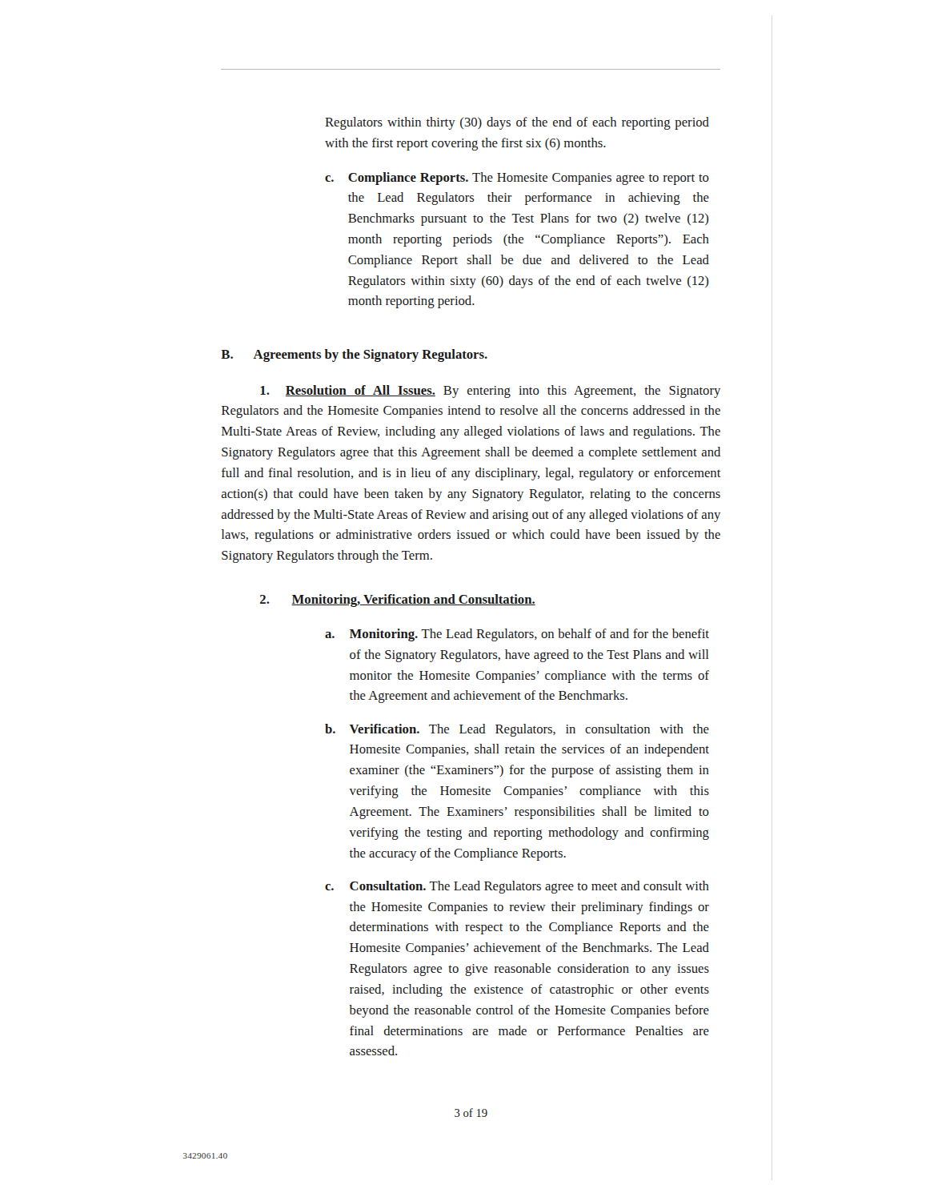Regulators within thirty (30) days of the end of each reporting period with the first report covering the first six (6) months.
c. Compliance Reports. The Homesite Companies agree to report to the Lead Regulators their performance in achieving the Benchmarks pursuant to the Test Plans for two (2) twelve (12) month reporting periods (the “Compliance Reports”). Each Compliance Report shall be due and delivered to the Lead Regulators within sixty (60) days of the end of each twelve (12) month reporting period.
B. Agreements by the Signatory Regulators.
1. Resolution of All Issues. By entering into this Agreement, the Signatory Regulators and the Homesite Companies intend to resolve all the concerns addressed in the Multi-State Areas of Review, including any alleged violations of laws and regulations. The Signatory Regulators agree that this Agreement shall be deemed a complete settlement and full and final resolution, and is in lieu of any disciplinary, legal, regulatory or enforcement action(s) that could have been taken by any Signatory Regulator, relating to the concerns addressed by the Multi-State Areas of Review and arising out of any alleged violations of any laws, regulations or administrative orders issued or which could have been issued by the Signatory Regulators through the Term.
2. Monitoring, Verification and Consultation.
a. Monitoring. The Lead Regulators, on behalf of and for the benefit of the Signatory Regulators, have agreed to the Test Plans and will monitor the Homesite Companies’ compliance with the terms of the Agreement and achievement of the Benchmarks.
b. Verification. The Lead Regulators, in consultation with the Homesite Companies, shall retain the services of an independent examiner (the “Examiners”) for the purpose of assisting them in verifying the Homesite Companies’ compliance with this Agreement. The Examiners’ responsibilities shall be limited to verifying the testing and reporting methodology and confirming the accuracy of the Compliance Reports.
c. Consultation. The Lead Regulators agree to meet and consult with the Homesite Companies to review their preliminary findings or determinations with respect to the Compliance Reports and the Homesite Companies’ achievement of the Benchmarks. The Lead Regulators agree to give reasonable consideration to any issues raised, including the existence of catastrophic or other events beyond the reasonable control of the Homesite Companies before final determinations are made or Performance Penalties are assessed.
3 of 19
3429061.40